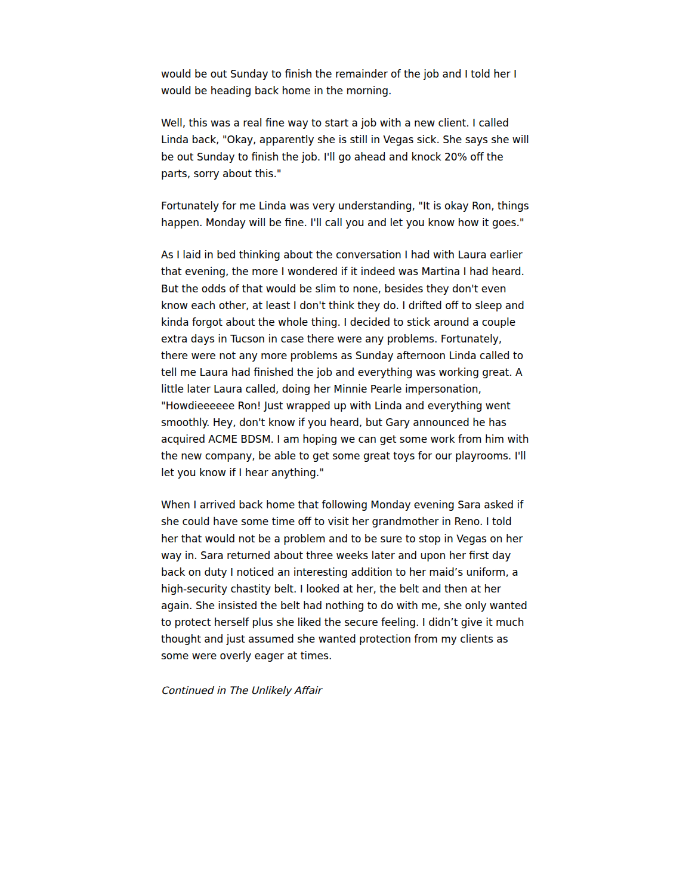would be out Sunday to finish the remainder of the job and I told her I would be heading back home in the morning.
Well, this was a real fine way to start a job with a new client. I called Linda back, "Okay, apparently she is still in Vegas sick. She says she will be out Sunday to finish the job. I'll go ahead and knock 20% off the parts, sorry about this."
Fortunately for me Linda was very understanding, "It is okay Ron, things happen. Monday will be fine. I'll call you and let you know how it goes."
As I laid in bed thinking about the conversation I had with Laura earlier that evening, the more I wondered if it indeed was Martina I had heard. But the odds of that would be slim to none, besides they don't even know each other, at least I don't think they do. I drifted off to sleep and kinda forgot about the whole thing. I decided to stick around a couple extra days in Tucson in case there were any problems. Fortunately, there were not any more problems as Sunday afternoon Linda called to tell me Laura had finished the job and everything was working great. A little later Laura called, doing her Minnie Pearle impersonation, "Howdieeeeee Ron! Just wrapped up with Linda and everything went smoothly. Hey, don't know if you heard, but Gary announced he has acquired ACME BDSM. I am hoping we can get some work from him with the new company, be able to get some great toys for our playrooms. I'll let you know if I hear anything."
When I arrived back home that following Monday evening Sara asked if she could have some time off to visit her grandmother in Reno. I told her that would not be a problem and to be sure to stop in Vegas on her way in. Sara returned about three weeks later and upon her first day back on duty I noticed an interesting addition to her maid’s uniform, a high-security chastity belt. I looked at her, the belt and then at her again. She insisted the belt had nothing to do with me, she only wanted to protect herself plus she liked the secure feeling. I didn’t give it much thought and just assumed she wanted protection from my clients as some were overly eager at times.
Continued in The Unlikely Affair